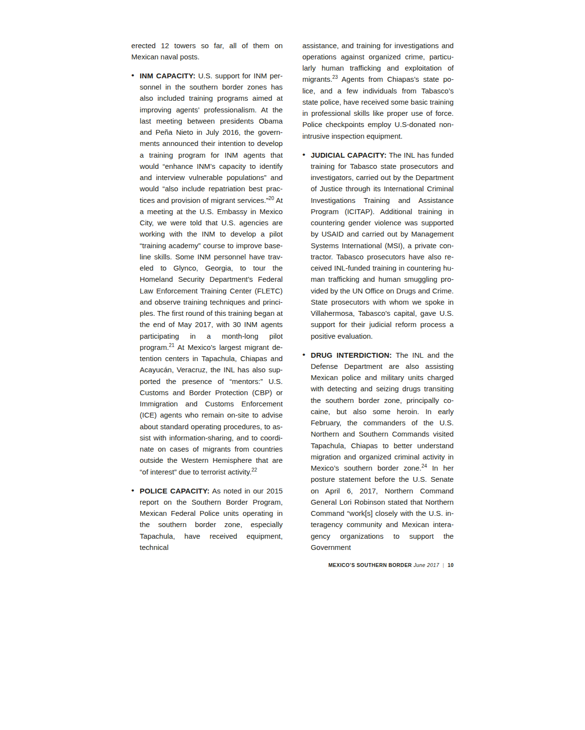erected 12 towers so far, all of them on Mexican naval posts.
INM CAPACITY: U.S. support for INM personnel in the southern border zones has also included training programs aimed at improving agents’ professionalism. At the last meeting between presidents Obama and Peña Nieto in July 2016, the governments announced their intention to develop a training program for INM agents that would “enhance INM’s capacity to identify and interview vulnerable populations” and would “also include repatriation best practices and provision of migrant services.”20 At a meeting at the U.S. Embassy in Mexico City, we were told that U.S. agencies are working with the INM to develop a pilot “training academy” course to improve baseline skills. Some INM personnel have traveled to Glynco, Georgia, to tour the Homeland Security Department’s Federal Law Enforcement Training Center (FLETC) and observe training techniques and principles. The first round of this training began at the end of May 2017, with 30 INM agents participating in a month-long pilot program.21 At Mexico’s largest migrant detention centers in Tapachula, Chiapas and Acayucán, Veracruz, the INL has also supported the presence of “mentors:” U.S. Customs and Border Protection (CBP) or Immigration and Customs Enforcement (ICE) agents who remain on-site to advise about standard operating procedures, to assist with information-sharing, and to coordinate on cases of migrants from countries outside the Western Hemisphere that are “of interest” due to terrorist activity.22
POLICE CAPACITY: As noted in our 2015 report on the Southern Border Program, Mexican Federal Police units operating in the southern border zone, especially Tapachula, have received equipment, technical
assistance, and training for investigations and operations against organized crime, particularly human trafficking and exploitation of migrants.23 Agents from Chiapas’s state police, and a few individuals from Tabasco’s state police, have received some basic training in professional skills like proper use of force. Police checkpoints employ U.S-donated non-intrusive inspection equipment.
JUDICIAL CAPACITY: The INL has funded training for Tabasco state prosecutors and investigators, carried out by the Department of Justice through its International Criminal Investigations Training and Assistance Program (ICITAP). Additional training in countering gender violence was supported by USAID and carried out by Management Systems International (MSI), a private contractor. Tabasco prosecutors have also received INL-funded training in countering human trafficking and human smuggling provided by the UN Office on Drugs and Crime. State prosecutors with whom we spoke in Villahermosa, Tabasco’s capital, gave U.S. support for their judicial reform process a positive evaluation.
DRUG INTERDICTION: The INL and the Defense Department are also assisting Mexican police and military units charged with detecting and seizing drugs transiting the southern border zone, principally cocaine, but also some heroin. In early February, the commanders of the U.S. Northern and Southern Commands visited Tapachula, Chiapas to better understand migration and organized criminal activity in Mexico’s southern border zone.24 In her posture statement before the U.S. Senate on April 6, 2017, Northern Command General Lori Robinson stated that Northern Command “work[s] closely with the U.S. interagency community and Mexican interagency organizations to support the Government
Mexico’s Southern Border June 2017 | 10